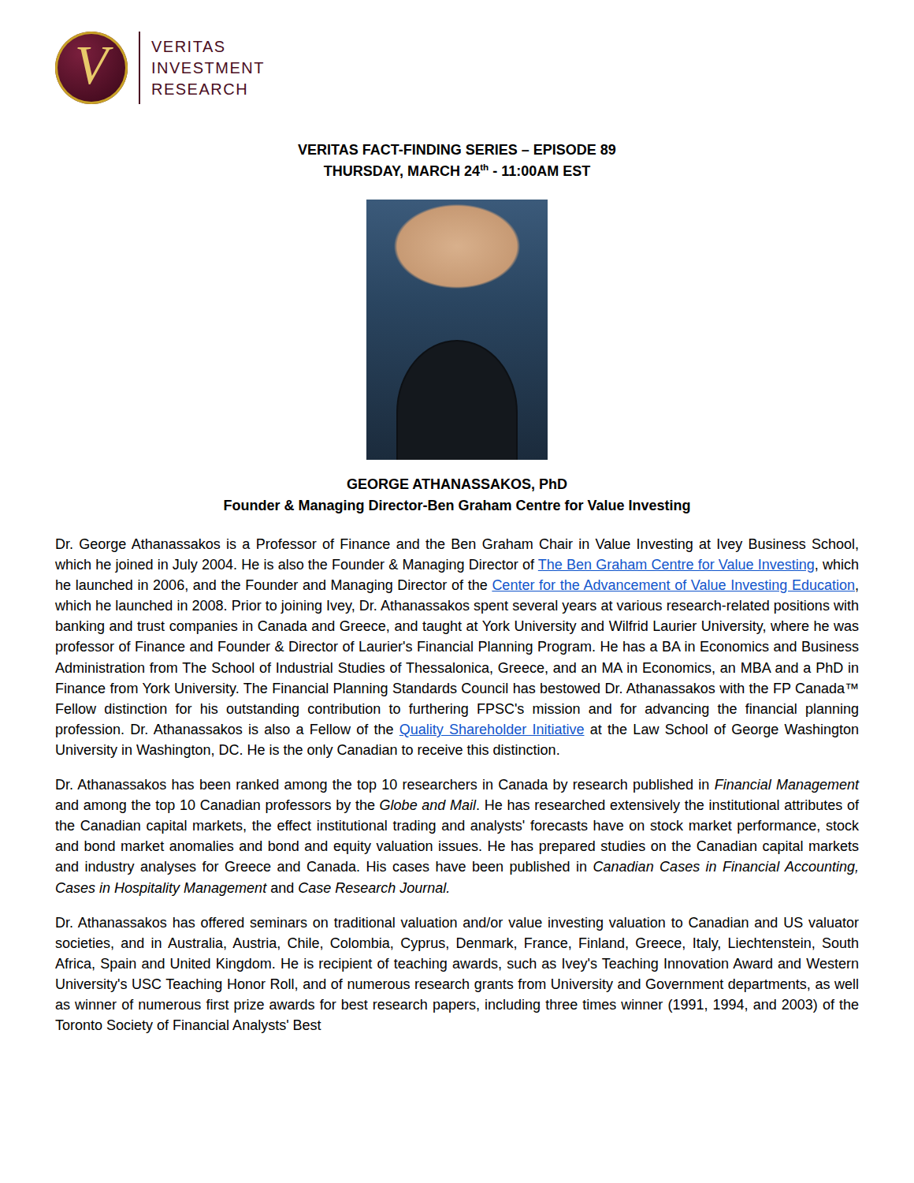V
VERITAS
INVESTMENT
RESEARCH
VERITAS FACT-FINDING SERIES – EPISODE 89
THURSDAY, MARCH 24th - 11:00AM EST
Portrait of Dr. George Athanassakos
GEORGE ATHANASSAKOS, PhD
Founder & Managing Director-Ben Graham Centre for Value Investing
Dr. George Athanassakos is a Professor of Finance and the Ben Graham Chair in Value Investing at Ivey Business School, which he joined in July 2004. He is also the Founder & Managing Director of The Ben Graham Centre for Value Investing, which he launched in 2006, and the Founder and Managing Director of the Center for the Advancement of Value Investing Education, which he launched in 2008. Prior to joining Ivey, Dr. Athanassakos spent several years at various research-related positions with banking and trust companies in Canada and Greece, and taught at York University and Wilfrid Laurier University, where he was professor of Finance and Founder & Director of Laurier's Financial Planning Program. He has a BA in Economics and Business Administration from The School of Industrial Studies of Thessalonica, Greece, and an MA in Economics, an MBA and a PhD in Finance from York University. The Financial Planning Standards Council has bestowed Dr. Athanassakos with the FP Canada™ Fellow distinction for his outstanding contribution to furthering FPSC's mission and for advancing the financial planning profession. Dr. Athanassakos is also a Fellow of the Quality Shareholder Initiative at the Law School of George Washington University in Washington, DC. He is the only Canadian to receive this distinction.
Dr. Athanassakos has been ranked among the top 10 researchers in Canada by research published in Financial Management and among the top 10 Canadian professors by the Globe and Mail. He has researched extensively the institutional attributes of the Canadian capital markets, the effect institutional trading and analysts' forecasts have on stock market performance, stock and bond market anomalies and bond and equity valuation issues. He has prepared studies on the Canadian capital markets and industry analyses for Greece and Canada. His cases have been published in Canadian Cases in Financial Accounting, Cases in Hospitality Management and Case Research Journal.
Dr. Athanassakos has offered seminars on traditional valuation and/or value investing valuation to Canadian and US valuator societies, and in Australia, Austria, Chile, Colombia, Cyprus, Denmark, France, Finland, Greece, Italy, Liechtenstein, South Africa, Spain and United Kingdom. He is recipient of teaching awards, such as Ivey's Teaching Innovation Award and Western University's USC Teaching Honor Roll, and of numerous research grants from University and Government departments, as well as winner of numerous first prize awards for best research papers, including three times winner (1991, 1994, and 2003) of the Toronto Society of Financial Analysts' Best